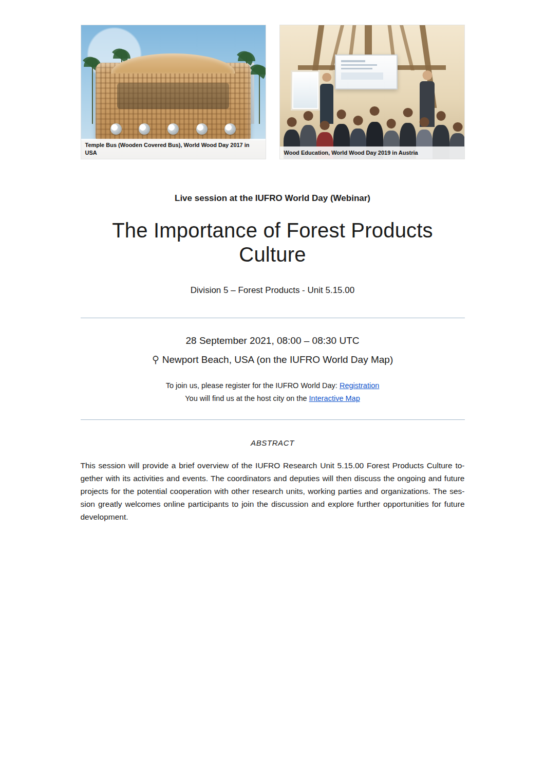1264112
Temple Bus (Wooden Covered Bus), World Wood Day 2017 in USA
Wood Education, World Wood Day 2019 in Austria
Live session at the IUFRO World Day (Webinar)
The Importance of Forest Products Culture
Division 5 – Forest Products - Unit 5.15.00
28 September 2021, 08:00 – 08:30 UTC
⚲Newport Beach, USA (on the IUFRO World Day Map)
To join us, please register for the IUFRO World Day: Registration
You will find us at the host city on the Interactive Map
ABSTRACT
This session will provide a brief overview of the IUFRO Research Unit 5.15.00 Forest Products Culture together with its activities and events. The coordinators and deputies will then discuss the ongoing and future projects for the potential cooperation with other research units, working parties and organizations. The session greatly welcomes online participants to join the discussion and explore further opportunities for future development.